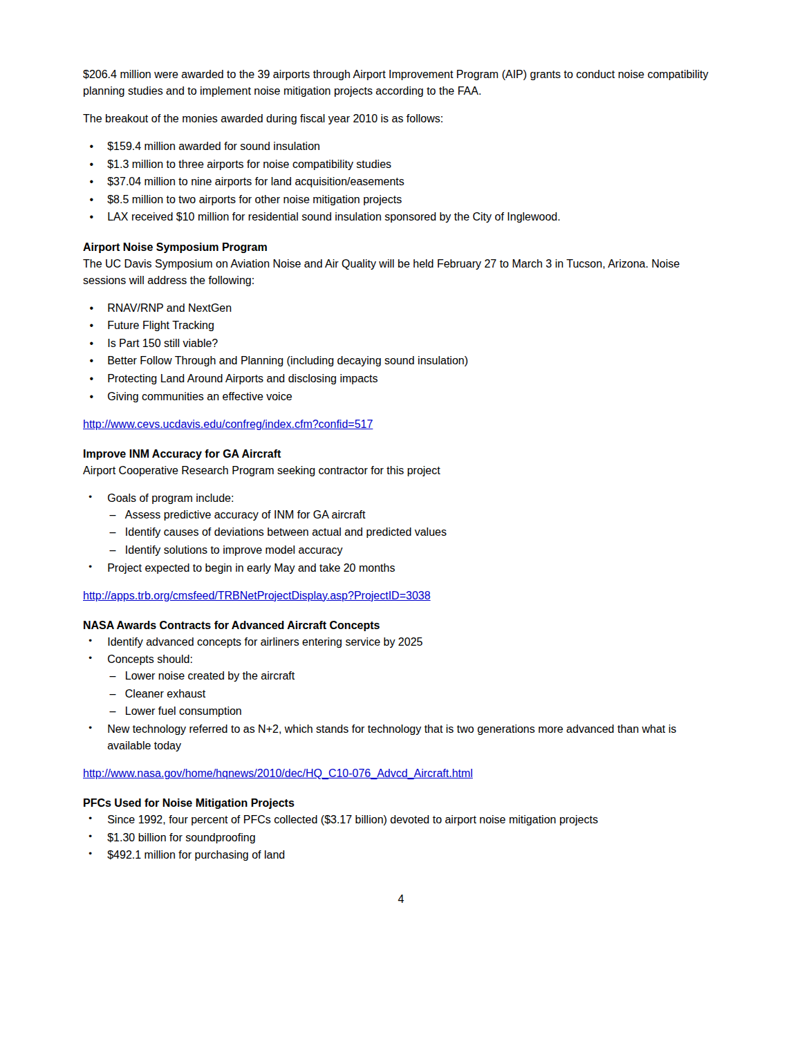$206.4 million were awarded to the 39 airports through Airport Improvement Program (AIP) grants to conduct noise compatibility planning studies and to implement noise mitigation projects according to the FAA.
The breakout of the monies awarded during fiscal year 2010 is as follows:
$159.4 million awarded for sound insulation
$1.3 million to three airports for noise compatibility studies
$37.04 million to nine airports for land acquisition/easements
$8.5 million to two airports for other noise mitigation projects
LAX received $10 million for residential sound insulation sponsored by the City of Inglewood.
Airport Noise Symposium Program
The UC Davis Symposium on Aviation Noise and Air Quality will be held February 27 to March 3 in Tucson, Arizona. Noise sessions will address the following:
RNAV/RNP and NextGen
Future Flight Tracking
Is Part 150 still viable?
Better Follow Through and Planning (including decaying sound insulation)
Protecting Land Around Airports and disclosing impacts
Giving communities an effective voice
http://www.cevs.ucdavis.edu/confreg/index.cfm?confid=517
Improve INM Accuracy for GA Aircraft
Airport Cooperative Research Program seeking contractor for this project
Goals of program include:
Assess predictive accuracy of INM for GA aircraft
Identify causes of deviations between actual and predicted values
Identify solutions to improve model accuracy
Project expected to begin in early May and take 20 months
http://apps.trb.org/cmsfeed/TRBNetProjectDisplay.asp?ProjectID=3038
NASA Awards Contracts for Advanced Aircraft Concepts
Identify advanced concepts for airliners entering service by 2025
Concepts should:
Lower noise created by the aircraft
Cleaner exhaust
Lower fuel consumption
New technology referred to as N+2, which stands for technology that is two generations more advanced than what is available today
http://www.nasa.gov/home/hqnews/2010/dec/HQ_C10-076_Advcd_Aircraft.html
PFCs Used for Noise Mitigation Projects
Since 1992, four percent of PFCs collected ($3.17 billion) devoted to airport noise mitigation projects
$1.30 billion for soundproofing
$492.1 million for purchasing of land
4